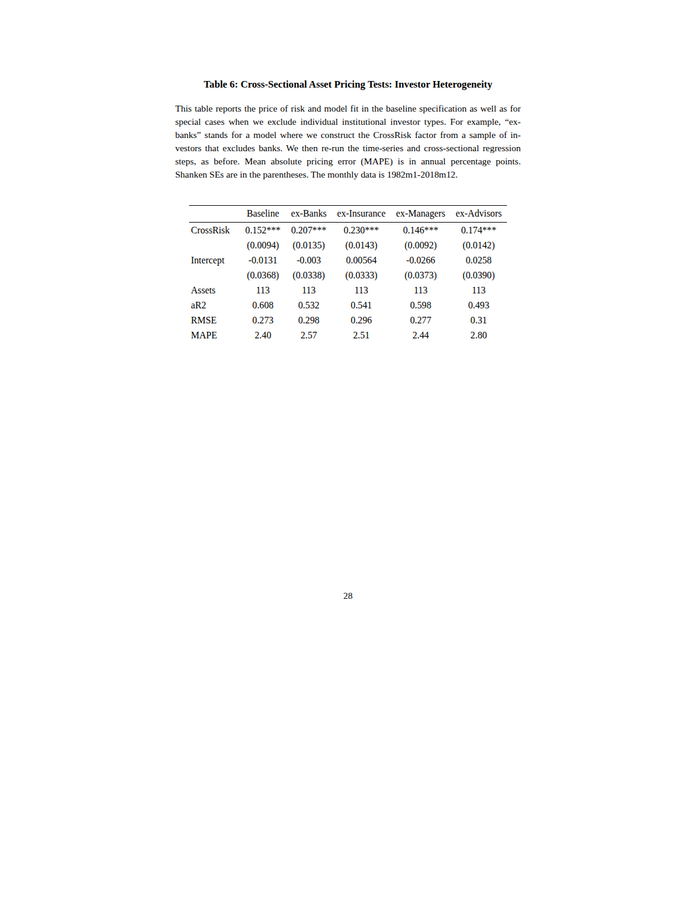Table 6: Cross-Sectional Asset Pricing Tests: Investor Heterogeneity
This table reports the price of risk and model fit in the baseline specification as well as for special cases when we exclude individual institutional investor types. For example, “ex-banks” stands for a model where we construct the CrossRisk factor from a sample of investors that excludes banks. We then re-run the time-series and cross-sectional regression steps, as before. Mean absolute pricing error (MAPE) is in annual percentage points. Shanken SEs are in the parentheses. The monthly data is 1982m1-2018m12.
| | Baseline | ex-Banks | ex-Insurance | ex-Managers | ex-Advisors |
| --- | --- | --- | --- | --- | --- |
| CrossRisk | 0.152*** | 0.207*** | 0.230*** | 0.146*** | 0.174*** |
| | (0.0094) | (0.0135) | (0.0143) | (0.0092) | (0.0142) |
| Intercept | -0.0131 | -0.003 | 0.00564 | -0.0266 | 0.0258 |
| | (0.0368) | (0.0338) | (0.0333) | (0.0373) | (0.0390) |
| Assets | 113 | 113 | 113 | 113 | 113 |
| aR2 | 0.608 | 0.532 | 0.541 | 0.598 | 0.493 |
| RMSE | 0.273 | 0.298 | 0.296 | 0.277 | 0.31 |
| MAPE | 2.40 | 2.57 | 2.51 | 2.44 | 2.80 |
28